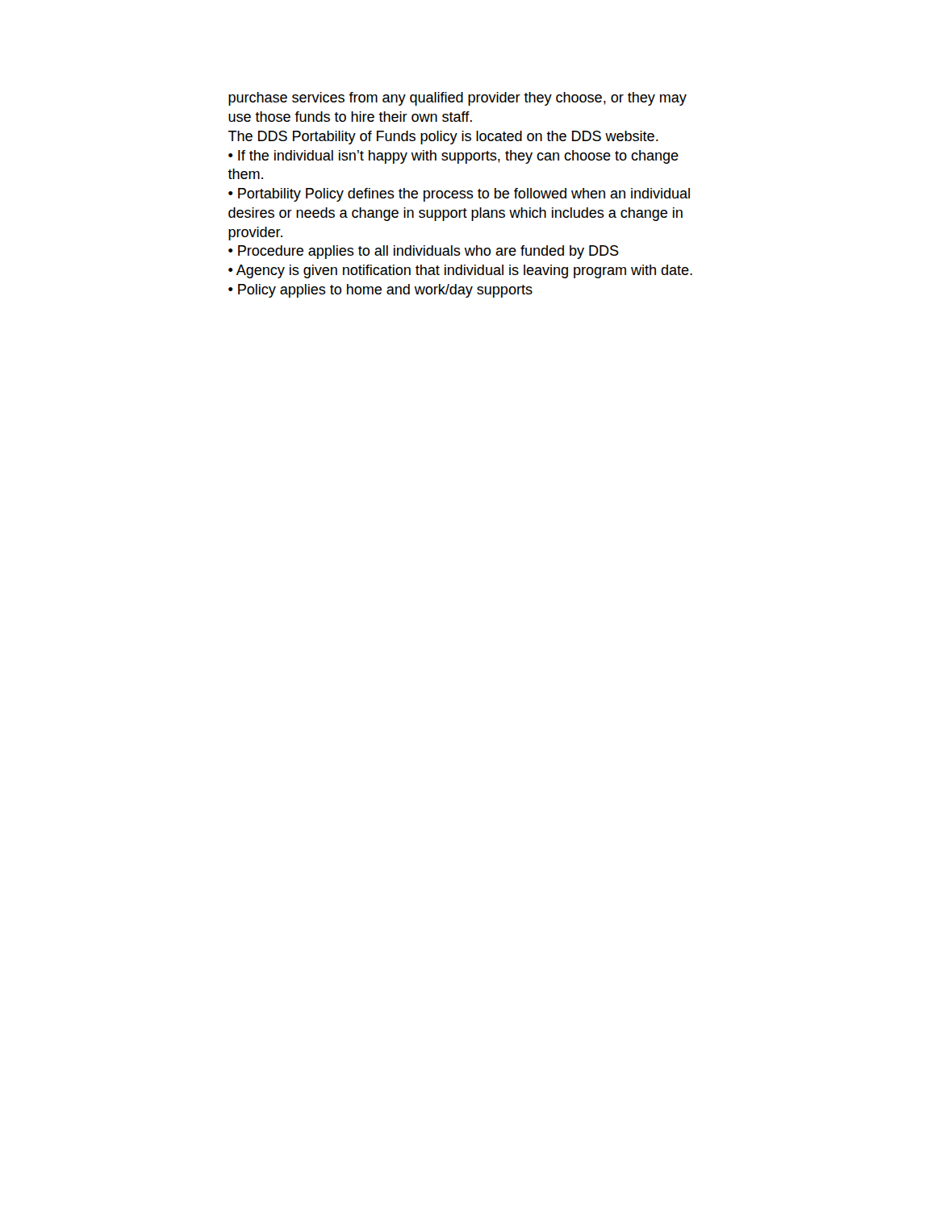purchase services from any qualified provider they choose, or they may use those funds to hire their own staff.
The DDS Portability of Funds policy is located on the DDS website.
• If the individual isn’t happy with supports, they can choose to change them.
• Portability Policy defines the process to be followed when an individual desires or needs a change in support plans which includes a change in provider.
• Procedure applies to all individuals who are funded by DDS
• Agency is given notification that individual is leaving program with date.
• Policy applies to home and work/day supports